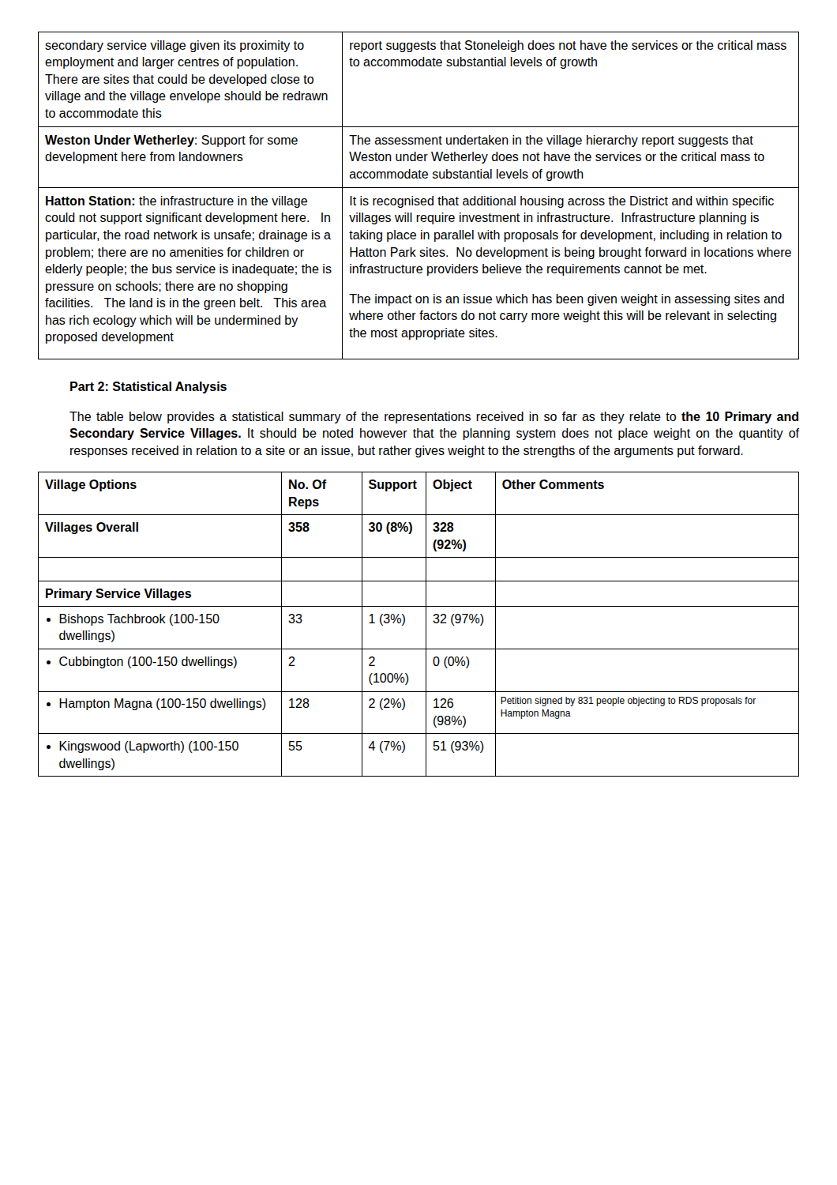| secondary service village given its proximity to employment and larger centres of population. There are sites that could be developed close to village and the village envelope should be redrawn to accommodate this | report suggests that Stoneleigh does not have the services or the critical mass to accommodate substantial levels of growth |
| Weston Under Wetherley : Support for some development here from landowners | The assessment undertaken in the village hierarchy report suggests that Weston under Wetherley does not have the services or the critical mass to accommodate substantial levels of growth |
| Hatton Station: the infrastructure in the village could not support significant development here. In particular, the road network is unsafe; drainage is a problem; there are no amenities for children or elderly people; the bus service is inadequate; the is pressure on schools; there are no shopping facilities. The land is in the green belt. This area has rich ecology which will be undermined by proposed development | It is recognised that additional housing across the District and within specific villages will require investment in infrastructure. Infrastructure planning is taking place in parallel with proposals for development, including in relation to Hatton Park sites. No development is being brought forward in locations where infrastructure providers believe the requirements cannot be met. The impact on is an issue which has been given weight in assessing sites and where other factors do not carry more weight this will be relevant in selecting the most appropriate sites. |
Part 2: Statistical Analysis
The table below provides a statistical summary of the representations received in so far as they relate to the 10 Primary and Secondary Service Villages. It should be noted however that the planning system does not place weight on the quantity of responses received in relation to a site or an issue, but rather gives weight to the strengths of the arguments put forward.
| Village Options | No. Of Reps | Support | Object | Other Comments |
| --- | --- | --- | --- | --- |
| Villages Overall | 358 | 30 (8%) | 328 (92%) | |
| Primary Service Villages | | | | |
| Bishops Tachbrook (100-150 dwellings) | 33 | 1 (3%) | 32 (97%) | |
| Cubbington (100-150 dwellings) | 2 | 2 (100%) | 0 (0%) | |
| Hampton Magna (100-150 dwellings) | 128 | 2 (2%) | 126 (98%) | Petition signed by 831 people objecting to RDS proposals for Hampton Magna |
| Kingswood (Lapworth) (100-150 dwellings) | 55 | 4 (7%) | 51 (93%) | |